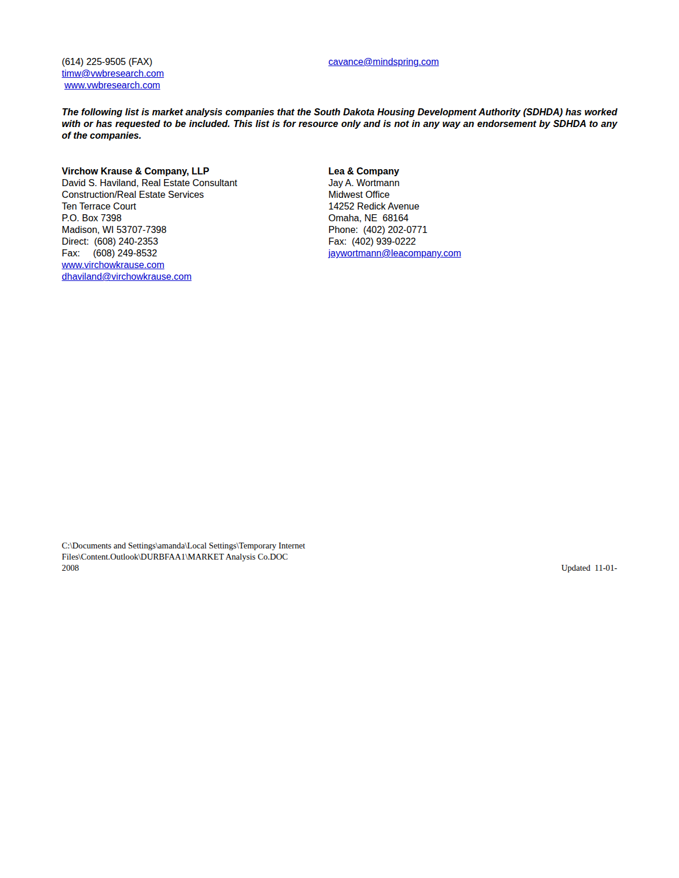(614) 225-9505 (FAX)
cavance@mindspring.com
timw@vwbresearch.com
www.vwbresearch.com
The following list is market analysis companies that the South Dakota Housing Development Authority (SDHDA) has worked with or has requested to be included. This list is for resource only and is not in any way an endorsement by SDHDA to any of the companies.
Virchow Krause & Company, LLP
David S. Haviland, Real Estate Consultant
Construction/Real Estate Services
Ten Terrace Court
P.O. Box 7398
Madison, WI 53707-7398
Direct: (608) 240-2353
Fax: (608) 249-8532
www.virchowkrause.com
dhaviland@virchowkrause.com
Lea & Company
Jay A. Wortmann
Midwest Office
14252 Redick Avenue
Omaha, NE 68164
Phone: (402) 202-0771
Fax: (402) 939-0222
jaywortmann@leacompany.com
C:\Documents and Settings\amanda\Local Settings\Temporary Internet Files\Content.Outlook\DURBFAA1\MARKET Analysis Co.DOC
2008 Updated 11-01-